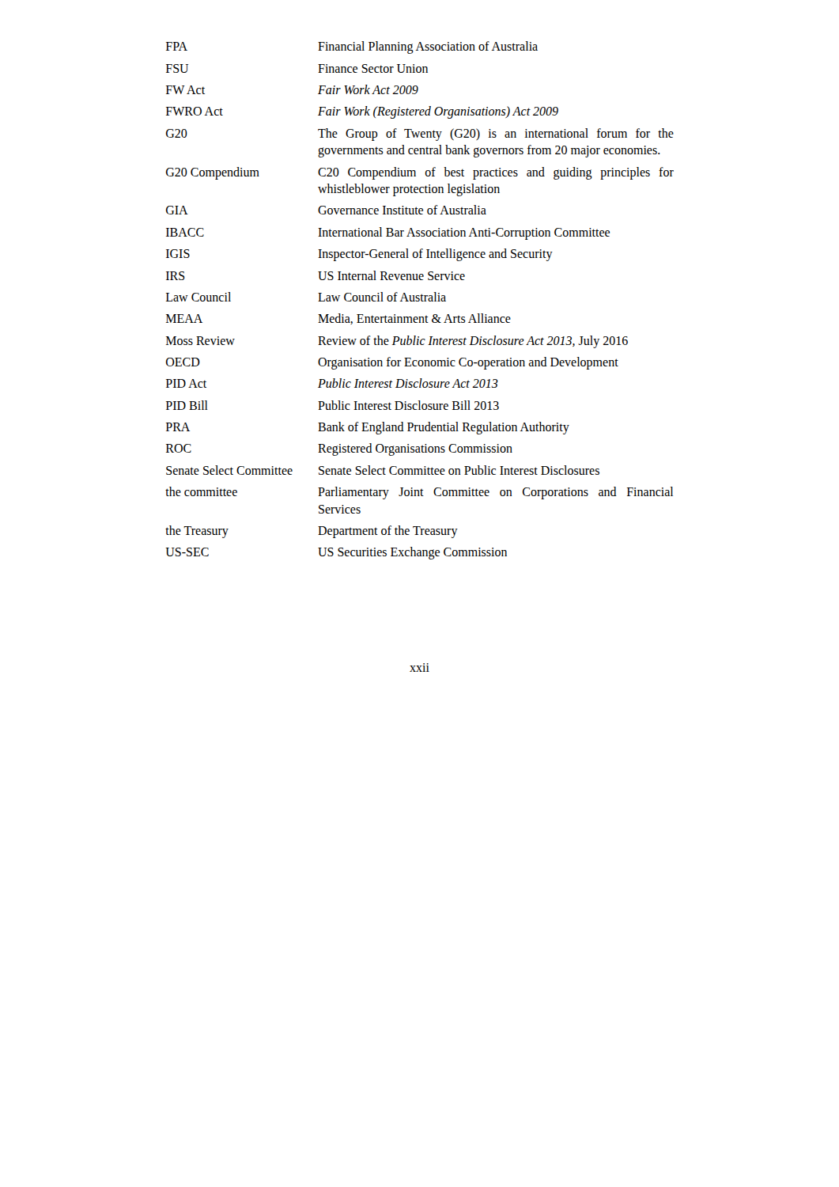| FPA | Financial Planning Association of Australia |
| FSU | Finance Sector Union |
| FW Act | Fair Work Act 2009 |
| FWRO Act | Fair Work (Registered Organisations) Act 2009 |
| G20 | The Group of Twenty (G20) is an international forum for the governments and central bank governors from 20 major economies. |
| G20 Compendium | C20 Compendium of best practices and guiding principles for whistleblower protection legislation |
| GIA | Governance Institute of Australia |
| IBACC | International Bar Association Anti-Corruption Committee |
| IGIS | Inspector-General of Intelligence and Security |
| IRS | US Internal Revenue Service |
| Law Council | Law Council of Australia |
| MEAA | Media, Entertainment & Arts Alliance |
| Moss Review | Review of the Public Interest Disclosure Act 2013, July 2016 |
| OECD | Organisation for Economic Co-operation and Development |
| PID Act | Public Interest Disclosure Act 2013 |
| PID Bill | Public Interest Disclosure Bill 2013 |
| PRA | Bank of England Prudential Regulation Authority |
| ROC | Registered Organisations Commission |
| Senate Select Committee | Senate Select Committee on Public Interest Disclosures |
| the committee | Parliamentary Joint Committee on Corporations and Financial Services |
| the Treasury | Department of the Treasury |
| US-SEC | US Securities Exchange Commission |
xxii